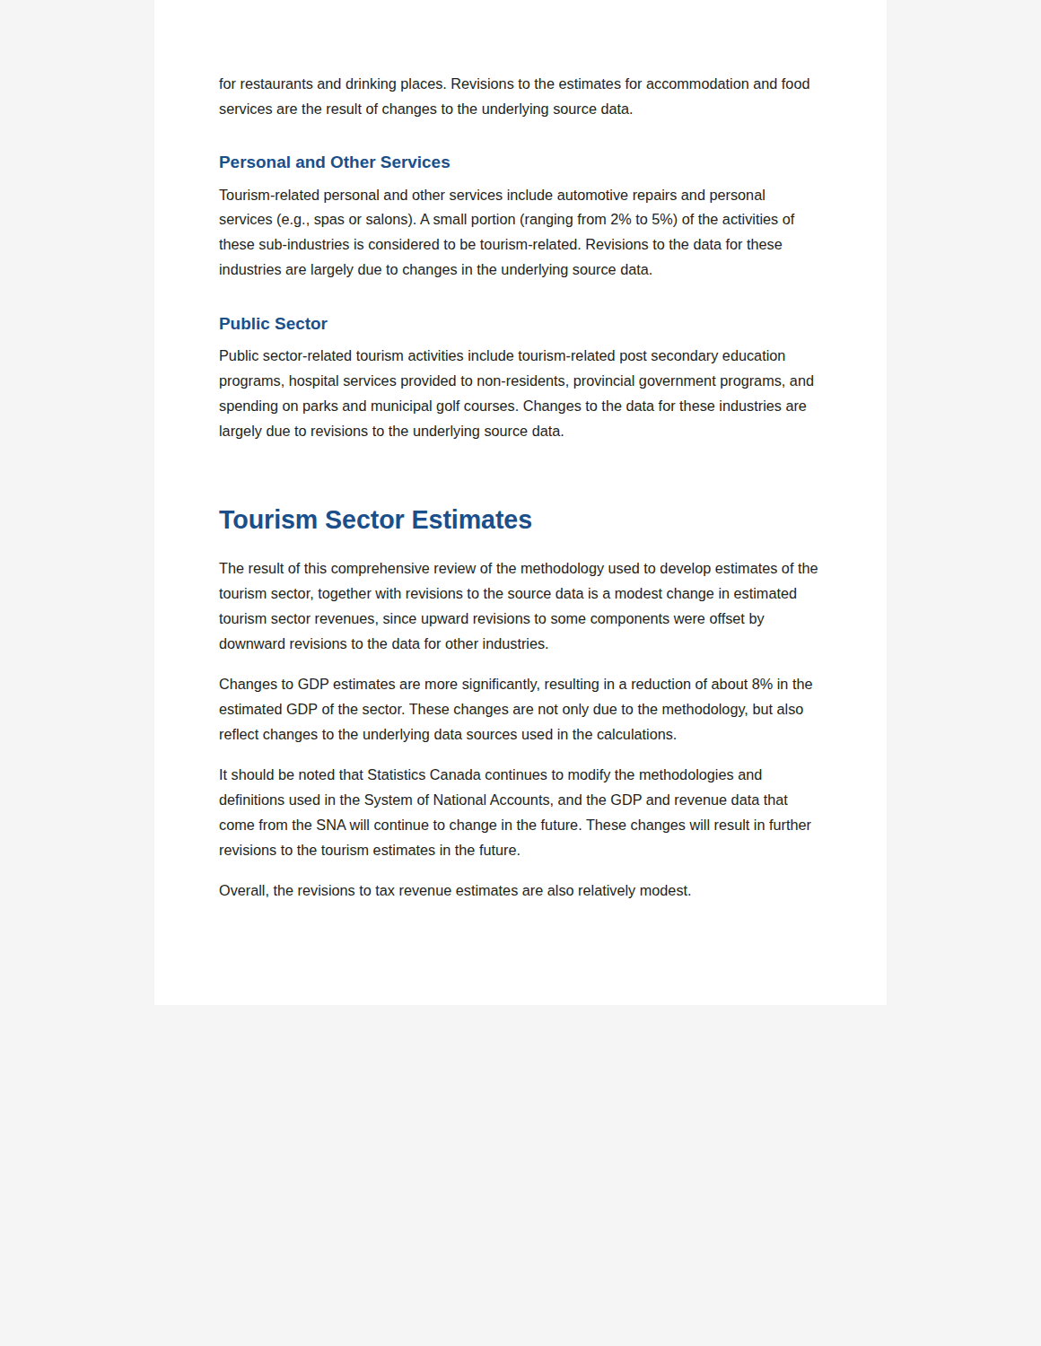for restaurants and drinking places. Revisions to the estimates for accommodation and food services are the result of changes to the underlying source data.
Personal and Other Services
Tourism-related personal and other services include automotive repairs and personal services (e.g., spas or salons). A small portion (ranging from 2% to 5%) of the activities of these sub-industries is considered to be tourism-related. Revisions to the data for these industries are largely due to changes in the underlying source data.
Public Sector
Public sector-related tourism activities include tourism-related post secondary education programs, hospital services provided to non-residents, provincial government programs, and spending on parks and municipal golf courses. Changes to the data for these industries are largely due to revisions to the underlying source data.
Tourism Sector Estimates
The result of this comprehensive review of the methodology used to develop estimates of the tourism sector, together with revisions to the source data is a modest change in estimated tourism sector revenues, since upward revisions to some components were offset by downward revisions to the data for other industries.
Changes to GDP estimates are more significantly, resulting in a reduction of about 8% in the estimated GDP of the sector. These changes are not only due to the methodology, but also reflect changes to the underlying data sources used in the calculations.
It should be noted that Statistics Canada continues to modify the methodologies and definitions used in the System of National Accounts, and the GDP and revenue data that come from the SNA will continue to change in the future. These changes will result in further revisions to the tourism estimates in the future.
Overall, the revisions to tax revenue estimates are also relatively modest.